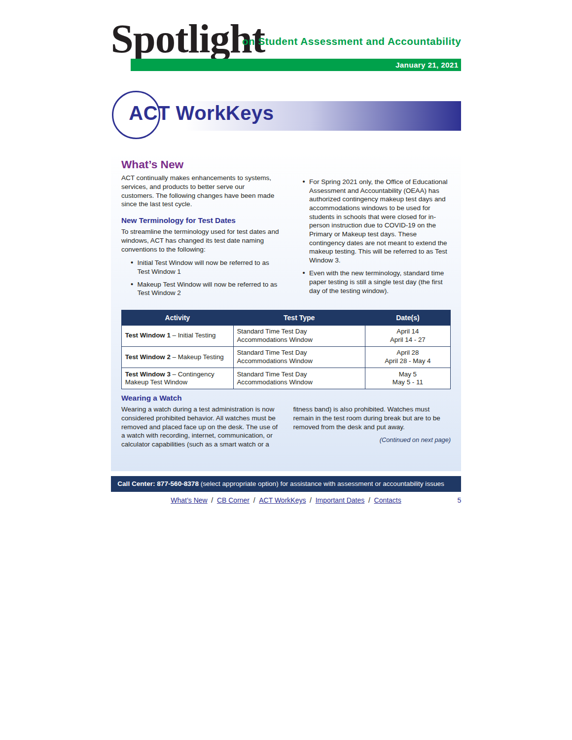Spotlight
on Student Assessment and Accountability
January 21, 2021
ACT WorkKeys
What’s New
ACT continually makes enhancements to systems, services, and products to better serve our customers. The following changes have been made since the last test cycle.
New Terminology for Test Dates
To streamline the terminology used for test dates and windows, ACT has changed its test date naming conventions to the following:
Initial Test Window will now be referred to as Test Window 1
Makeup Test Window will now be referred to as Test Window 2
For Spring 2021 only, the Office of Educational Assessment and Accountability (OEAA) has authorized contingency makeup test days and accommodations windows to be used for students in schools that were closed for in-person instruction due to COVID-19 on the Primary or Makeup test days. These contingency dates are not meant to extend the makeup testing. This will be referred to as Test Window 3.
Even with the new terminology, standard time paper testing is still a single test day (the first day of the testing window).
| Activity | Test Type | Date(s) |
| --- | --- | --- |
| Test Window 1 – Initial Testing | Standard Time Test Day Accommodations Window | April 14 April 14 - 27 |
| Test Window 2 – Makeup Testing | Standard Time Test Day Accommodations Window | April 28 April 28 - May 4 |
| Test Window 3 – Contingency Makeup Test Window | Standard Time Test Day Accommodations Window | May 5 May 5 - 11 |
Wearing a Watch
Wearing a watch during a test administration is now considered prohibited behavior. All watches must be removed and placed face up on the desk. The use of a watch with recording, internet, communication, or calculator capabilities (such as a smart watch or a
fitness band) is also prohibited. Watches must remain in the test room during break but are to be removed from the desk and put away.
(Continued on next page)
Call Center: 877-560-8378 (select appropriate option) for assistance with assessment or accountability issues
What’s New/ CB Corner/ ACT WorkKeys/ Important Dates/ Contacts 5